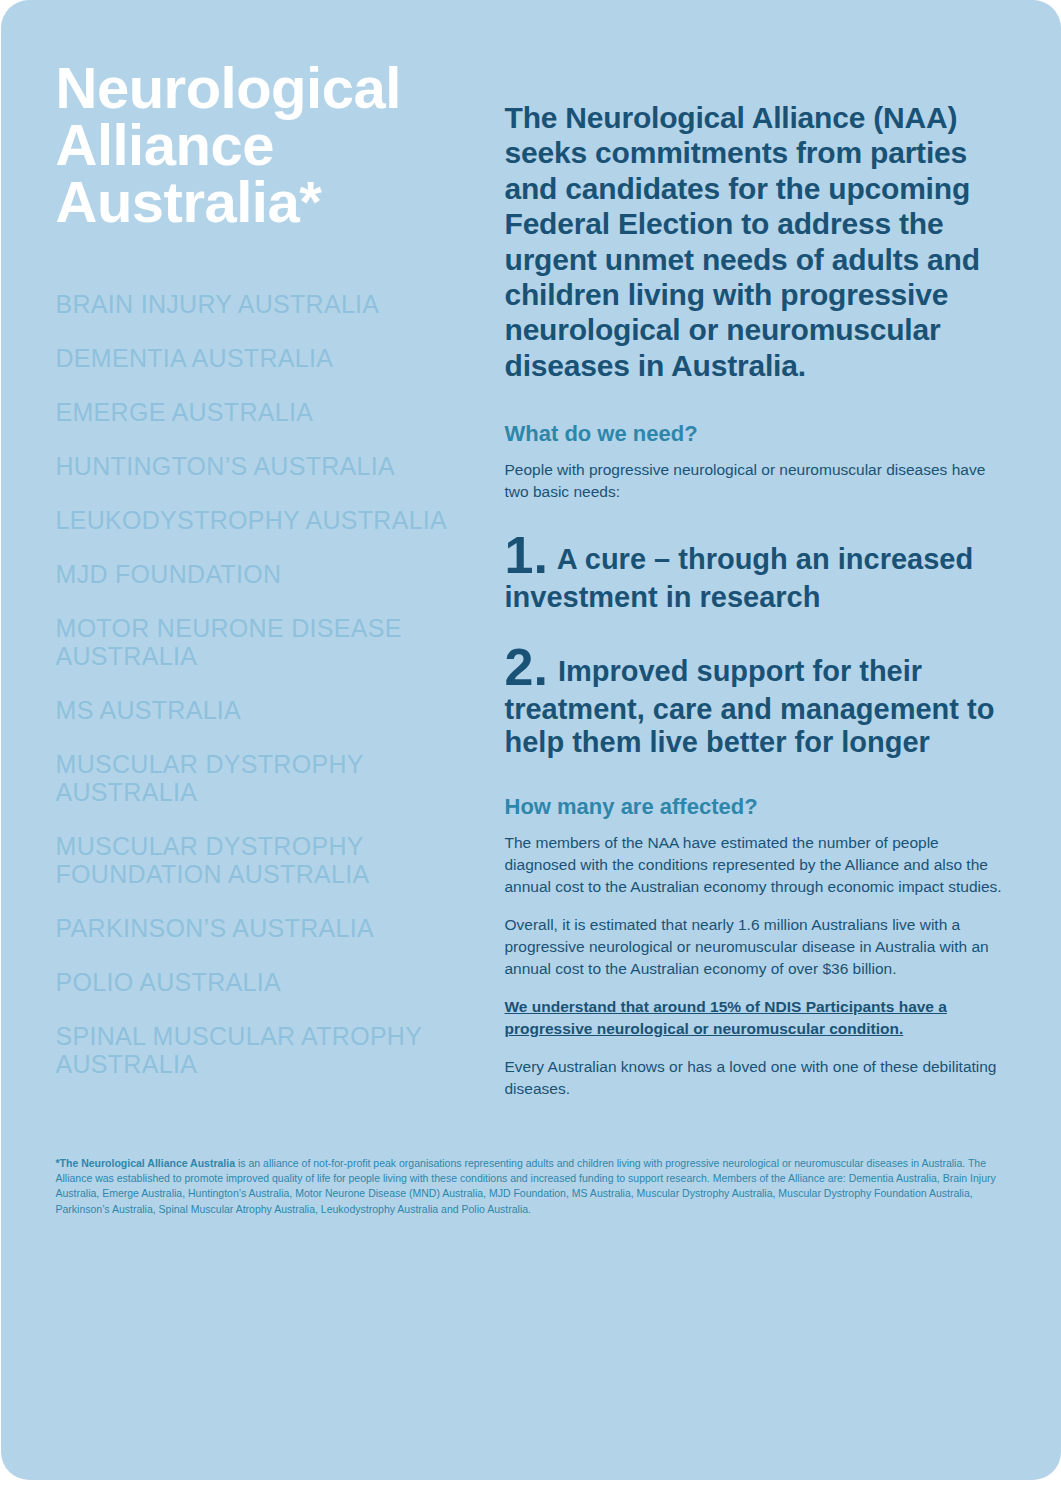Neurological
Alliance
Australia*
Brain Injury Australia
Dementia Australia
Emerge Australia
Huntington’s Australia
Leukodystrophy Australia
MJD Foundation
Motor Neurone Disease Australia
MS Australia
Muscular Dystrophy Australia
Muscular Dystrophy Foundation Australia
Parkinson’s Australia
Polio Australia
Spinal Muscular Atrophy Australia
The Neurological Alliance (NAA) seeks commitments from parties and candidates for the upcoming Federal Election to address the urgent unmet needs of adults and children living with progressive neurological or neuromuscular diseases in Australia.
What do we need?
People with progressive neurological or neuromuscular diseases have two basic needs:
1. A cure – through an increased investment in research
2. Improved support for their treatment, care and management to help them live better for longer
How many are affected?
The members of the NAA have estimated the number of people diagnosed with the conditions represented by the Alliance and also the annual cost to the Australian economy through economic impact studies.
Overall, it is estimated that nearly 1.6 million Australians live with a progressive neurological or neuromuscular disease in Australia with an annual cost to the Australian economy of over $36 billion.
We understand that around 15% of NDIS Participants have a progressive neurological or neuromuscular condition.
Every Australian knows or has a loved one with one of these debilitating diseases.
*The Neurological Alliance Australia is an alliance of not-for-profit peak organisations representing adults and children living with progressive neurological or neuromuscular diseases in Australia. The Alliance was established to promote improved quality of life for people living with these conditions and increased funding to support research. Members of the Alliance are: Dementia Australia, Brain Injury Australia, Emerge Australia, Huntington’s Australia, Motor Neurone Disease (MND) Australia, MJD Foundation, MS Australia, Muscular Dystrophy Australia, Muscular Dystrophy Foundation Australia, Parkinson’s Australia, Spinal Muscular Atrophy Australia, Leukodystrophy Australia and Polio Australia.